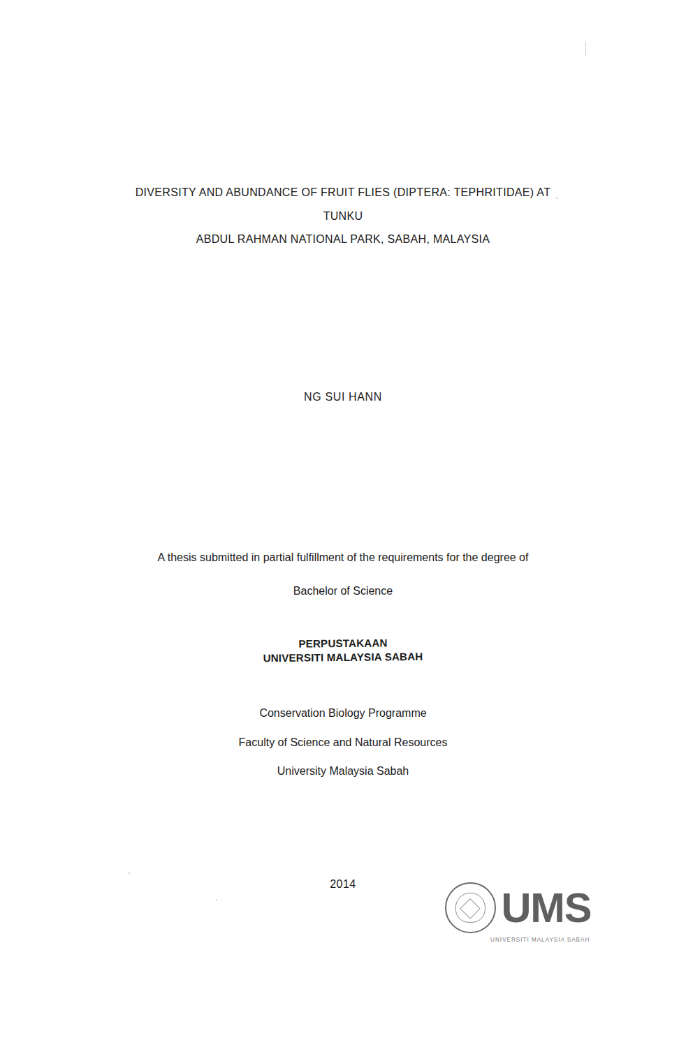DIVERSITY AND ABUNDANCE OF FRUIT FLIES (DIPTERA: TEPHRITIDAE) AT TUNKU
ABDUL RAHMAN NATIONAL PARK, SABAH, MALAYSIA
NG SUI HANN
A thesis submitted in partial fulfillment of the requirements for the degree of
Bachelor of Science
PERPUSTAKAAN UNIVERSITI MALAYSIA SABAH
Conservation Biology Programme
Faculty of Science and Natural Resources
University Malaysia Sabah
2014
UMS
Universiti Malaysia Sabah